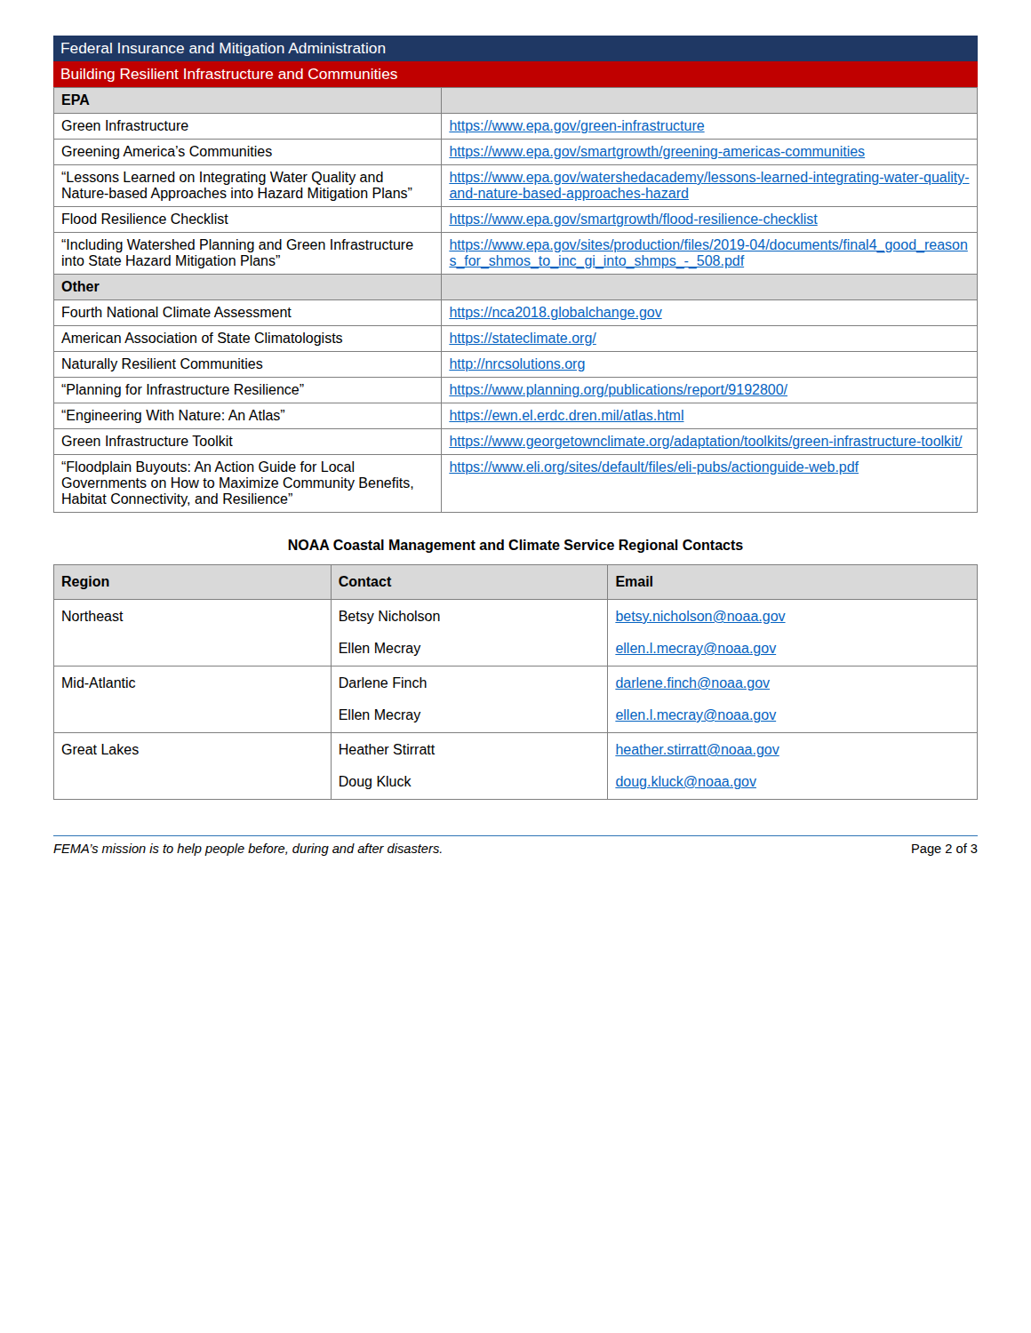Federal Insurance and Mitigation Administration
Building Resilient Infrastructure and Communities
| EPA | |
| Green Infrastructure | https://www.epa.gov/green-infrastructure |
| Greening America’s Communities | https://www.epa.gov/smartgrowth/greening-americas-communities |
| “Lessons Learned on Integrating Water Quality and Nature-based Approaches into Hazard Mitigation Plans” | https://www.epa.gov/watershedacademy/lessons-learned-integrating-water-quality-and-nature-based-approaches-hazard |
| Flood Resilience Checklist | https://www.epa.gov/smartgrowth/flood-resilience-checklist |
| “Including Watershed Planning and Green Infrastructure into State Hazard Mitigation Plans” | https://www.epa.gov/sites/production/files/2019-04/documents/final4_good_reasons_for_shmos_to_inc_gi_into_shmps_-_508.pdf |
| Other | |
| Fourth National Climate Assessment | https://nca2018.globalchange.gov |
| American Association of State Climatologists | https://stateclimate.org/ |
| Naturally Resilient Communities | http://nrcsolutions.org |
| “Planning for Infrastructure Resilience” | https://www.planning.org/publications/report/9192800/ |
| “Engineering With Nature: An Atlas” | https://ewn.el.erdc.dren.mil/atlas.html |
| Green Infrastructure Toolkit | https://www.georgetownclimate.org/adaptation/toolkits/green-infrastructure-toolkit/ |
| “Floodplain Buyouts: An Action Guide for Local Governments on How to Maximize Community Benefits, Habitat Connectivity, and Resilience” | https://www.eli.org/sites/default/files/eli-pubs/actionguide-web.pdf |
NOAA Coastal Management and Climate Service Regional Contacts
| Region | Contact | Email |
| --- | --- | --- |
| Northeast | Betsy Nicholson Ellen Mecray | betsy.nicholson@noaa.gov ellen.l.mecray@noaa.gov |
| Mid-Atlantic | Darlene Finch Ellen Mecray | darlene.finch@noaa.gov ellen.l.mecray@noaa.gov |
| Great Lakes | Heather Stirratt Doug Kluck | heather.stirratt@noaa.gov doug.kluck@noaa.gov |
FEMA’s mission is to help people before, during and after disasters. Page 2 of 3